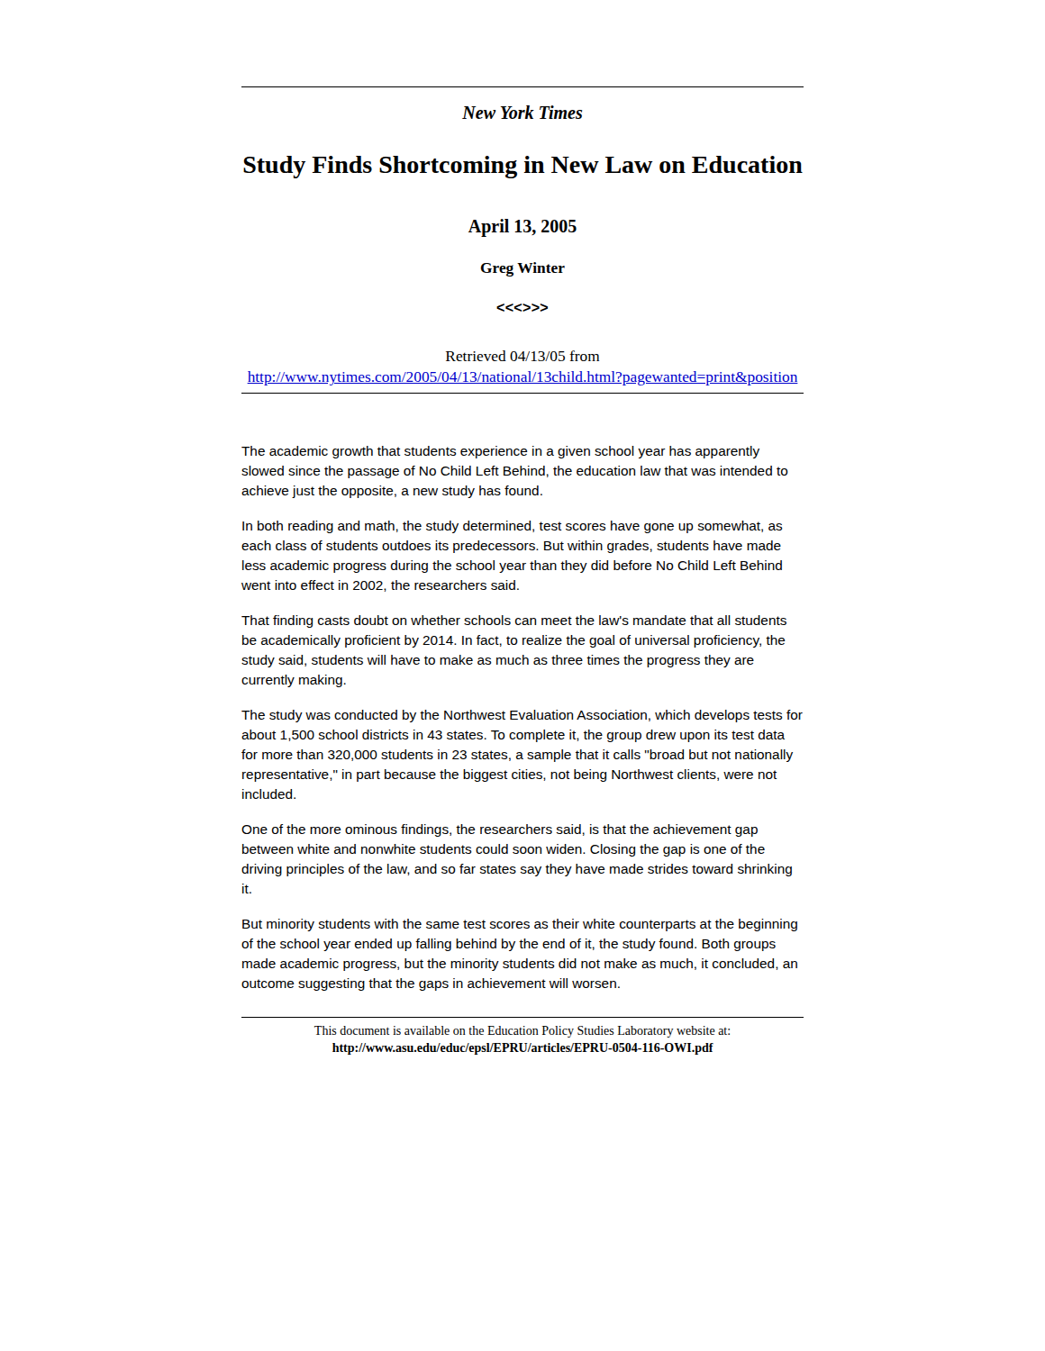New York Times
Study Finds Shortcoming in New Law on Education
April 13, 2005
Greg Winter
<<<>>>
Retrieved 04/13/05 from
http://www.nytimes.com/2005/04/13/national/13child.html?pagewanted=print&position
The academic growth that students experience in a given school year has apparently slowed since the passage of No Child Left Behind, the education law that was intended to achieve just the opposite, a new study has found.
In both reading and math, the study determined, test scores have gone up somewhat, as each class of students outdoes its predecessors. But within grades, students have made less academic progress during the school year than they did before No Child Left Behind went into effect in 2002, the researchers said.
That finding casts doubt on whether schools can meet the law's mandate that all students be academically proficient by 2014. In fact, to realize the goal of universal proficiency, the study said, students will have to make as much as three times the progress they are currently making.
The study was conducted by the Northwest Evaluation Association, which develops tests for about 1,500 school districts in 43 states. To complete it, the group drew upon its test data for more than 320,000 students in 23 states, a sample that it calls "broad but not nationally representative," in part because the biggest cities, not being Northwest clients, were not included.
One of the more ominous findings, the researchers said, is that the achievement gap between white and nonwhite students could soon widen. Closing the gap is one of the driving principles of the law, and so far states say they have made strides toward shrinking it.
But minority students with the same test scores as their white counterparts at the beginning of the school year ended up falling behind by the end of it, the study found. Both groups made academic progress, but the minority students did not make as much, it concluded, an outcome suggesting that the gaps in achievement will worsen.
This document is available on the Education Policy Studies Laboratory website at:
http://www.asu.edu/educ/epsl/EPRU/articles/EPRU-0504-116-OWI.pdf